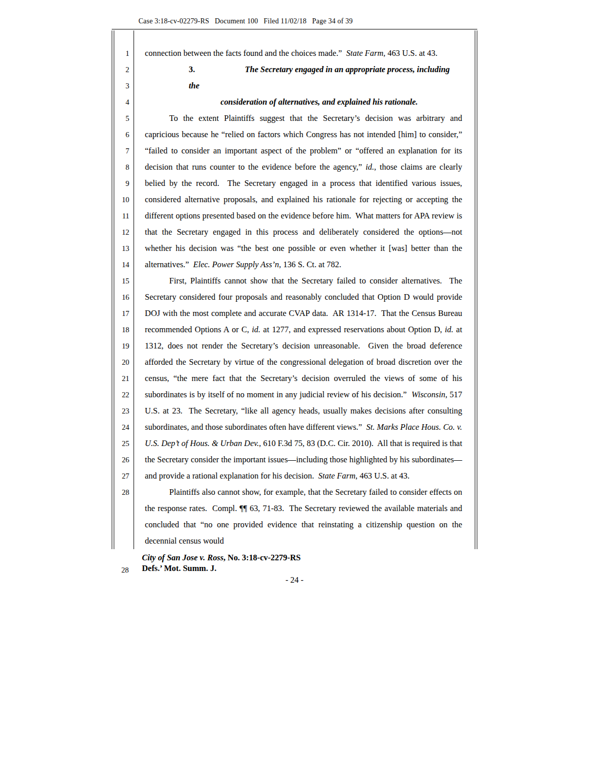Case 3:18-cv-02279-RS Document 100 Filed 11/02/18 Page 34 of 39
1
2
3
4
5
6
7
8
9
10
11
12
13
14
15
16
17
18
19
20
21
22
23
24
25
26
27
28
connection between the facts found and the choices made.” State Farm, 463 U.S. at 43.
3. The Secretary engaged in an appropriate process, including the consideration of alternatives, and explained his rationale.
To the extent Plaintiffs suggest that the Secretary’s decision was arbitrary and capricious because he “relied on factors which Congress has not intended [him] to consider,” “failed to consider an important aspect of the problem” or “offered an explanation for its decision that runs counter to the evidence before the agency,” id., those claims are clearly belied by the record. The Secretary engaged in a process that identified various issues, considered alternative proposals, and explained his rationale for rejecting or accepting the different options presented based on the evidence before him. What matters for APA review is that the Secretary engaged in this process and deliberately considered the options—not whether his decision was “the best one possible or even whether it [was] better than the alternatives.” Elec. Power Supply Ass’n, 136 S. Ct. at 782.
First, Plaintiffs cannot show that the Secretary failed to consider alternatives. The Secretary considered four proposals and reasonably concluded that Option D would provide DOJ with the most complete and accurate CVAP data. AR 1314-17. That the Census Bureau recommended Options A or C, id. at 1277, and expressed reservations about Option D, id. at 1312, does not render the Secretary’s decision unreasonable. Given the broad deference afforded the Secretary by virtue of the congressional delegation of broad discretion over the census, “the mere fact that the Secretary’s decision overruled the views of some of his subordinates is by itself of no moment in any judicial review of his decision.” Wisconsin, 517 U.S. at 23. The Secretary, “like all agency heads, usually makes decisions after consulting subordinates, and those subordinates often have different views.” St. Marks Place Hous. Co. v. U.S. Dep’t of Hous. & Urban Dev., 610 F.3d 75, 83 (D.C. Cir. 2010). All that is required is that the Secretary consider the important issues—including those highlighted by his subordinates—and provide a rational explanation for his decision. State Farm, 463 U.S. at 43.
Plaintiffs also cannot show, for example, that the Secretary failed to consider effects on the response rates. Compl. ¶¶ 63, 71-83. The Secretary reviewed the available materials and concluded that “no one provided evidence that reinstating a citizenship question on the decennial census would
28
City of San Jose v. Ross, No. 3:18-cv-2279-RS
Defs.’ Mot. Summ. J.
- 24 -